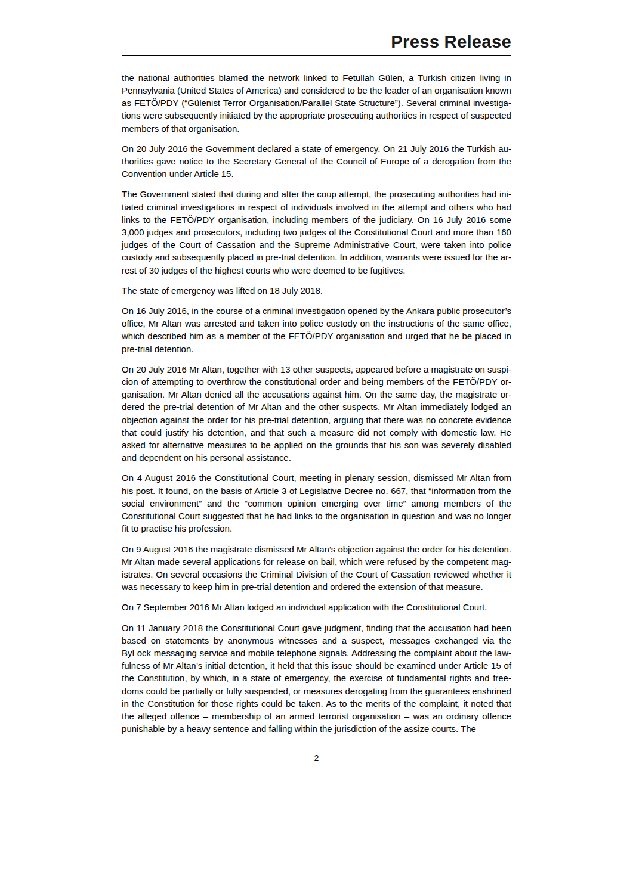Press Release
the national authorities blamed the network linked to Fetullah Gülen, a Turkish citizen living in Pennsylvania (United States of America) and considered to be the leader of an organisation known as FETÖ/PDY (“Gülenist Terror Organisation/Parallel State Structure”). Several criminal investigations were subsequently initiated by the appropriate prosecuting authorities in respect of suspected members of that organisation.
On 20 July 2016 the Government declared a state of emergency. On 21 July 2016 the Turkish authorities gave notice to the Secretary General of the Council of Europe of a derogation from the Convention under Article 15.
The Government stated that during and after the coup attempt, the prosecuting authorities had initiated criminal investigations in respect of individuals involved in the attempt and others who had links to the FETÖ/PDY organisation, including members of the judiciary. On 16 July 2016 some 3,000 judges and prosecutors, including two judges of the Constitutional Court and more than 160 judges of the Court of Cassation and the Supreme Administrative Court, were taken into police custody and subsequently placed in pre-trial detention. In addition, warrants were issued for the arrest of 30 judges of the highest courts who were deemed to be fugitives.
The state of emergency was lifted on 18 July 2018.
On 16 July 2016, in the course of a criminal investigation opened by the Ankara public prosecutor’s office, Mr Altan was arrested and taken into police custody on the instructions of the same office, which described him as a member of the FETÖ/PDY organisation and urged that he be placed in pre-trial detention.
On 20 July 2016 Mr Altan, together with 13 other suspects, appeared before a magistrate on suspicion of attempting to overthrow the constitutional order and being members of the FETÖ/PDY organisation. Mr Altan denied all the accusations against him. On the same day, the magistrate ordered the pre-trial detention of Mr Altan and the other suspects. Mr Altan immediately lodged an objection against the order for his pre-trial detention, arguing that there was no concrete evidence that could justify his detention, and that such a measure did not comply with domestic law. He asked for alternative measures to be applied on the grounds that his son was severely disabled and dependent on his personal assistance.
On 4 August 2016 the Constitutional Court, meeting in plenary session, dismissed Mr Altan from his post. It found, on the basis of Article 3 of Legislative Decree no. 667, that “information from the social environment” and the “common opinion emerging over time” among members of the Constitutional Court suggested that he had links to the organisation in question and was no longer fit to practise his profession.
On 9 August 2016 the magistrate dismissed Mr Altan’s objection against the order for his detention. Mr Altan made several applications for release on bail, which were refused by the competent magistrates. On several occasions the Criminal Division of the Court of Cassation reviewed whether it was necessary to keep him in pre-trial detention and ordered the extension of that measure.
On 7 September 2016 Mr Altan lodged an individual application with the Constitutional Court.
On 11 January 2018 the Constitutional Court gave judgment, finding that the accusation had been based on statements by anonymous witnesses and a suspect, messages exchanged via the ByLock messaging service and mobile telephone signals. Addressing the complaint about the lawfulness of Mr Altan’s initial detention, it held that this issue should be examined under Article 15 of the Constitution, by which, in a state of emergency, the exercise of fundamental rights and freedoms could be partially or fully suspended, or measures derogating from the guarantees enshrined in the Constitution for those rights could be taken. As to the merits of the complaint, it noted that the alleged offence – membership of an armed terrorist organisation – was an ordinary offence punishable by a heavy sentence and falling within the jurisdiction of the assize courts. The
2